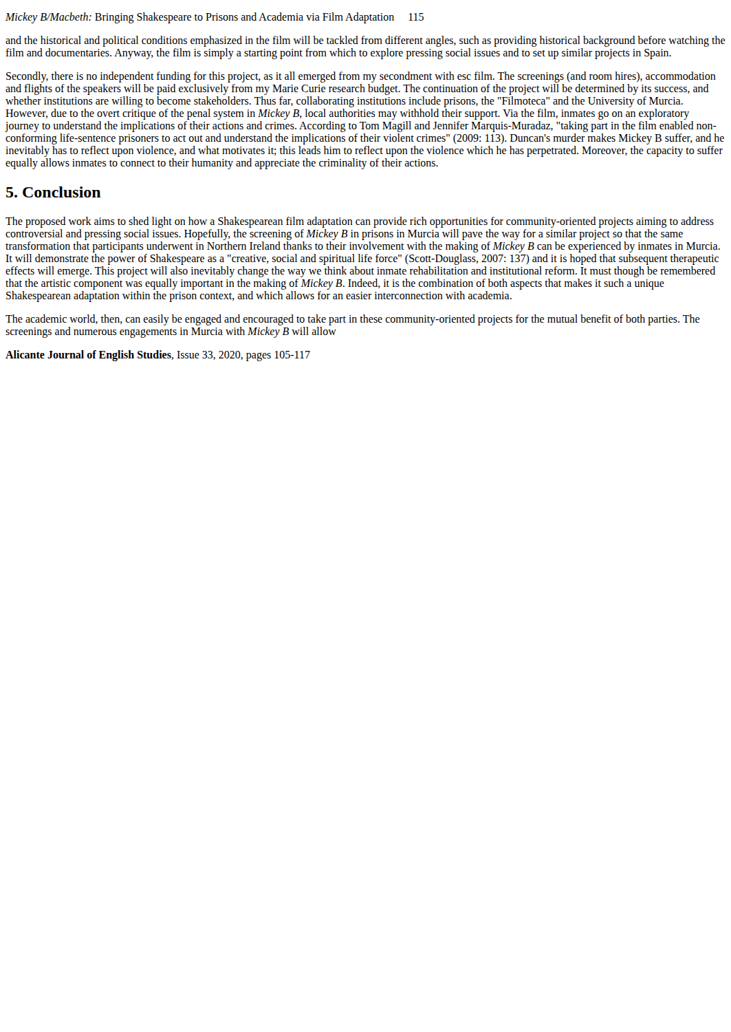Mickey B/Macbeth: Bringing Shakespeare to Prisons and Academia via Film Adaptation 115
and the historical and political conditions emphasized in the film will be tackled from different angles, such as providing historical background before watching the film and documentaries. Anyway, the film is simply a starting point from which to explore pressing social issues and to set up similar projects in Spain.
Secondly, there is no independent funding for this project, as it all emerged from my secondment with esc film. The screenings (and room hires), accommodation and flights of the speakers will be paid exclusively from my Marie Curie research budget. The continuation of the project will be determined by its success, and whether institutions are willing to become stakeholders. Thus far, collaborating institutions include prisons, the "Filmoteca" and the University of Murcia. However, due to the overt critique of the penal system in Mickey B, local authorities may withhold their support. Via the film, inmates go on an exploratory journey to understand the implications of their actions and crimes. According to Tom Magill and Jennifer Marquis-Muradaz, "taking part in the film enabled non-conforming life-sentence prisoners to act out and understand the implications of their violent crimes" (2009: 113). Duncan's murder makes Mickey B suffer, and he inevitably has to reflect upon violence, and what motivates it; this leads him to reflect upon the violence which he has perpetrated. Moreover, the capacity to suffer equally allows inmates to connect to their humanity and appreciate the criminality of their actions.
5. Conclusion
The proposed work aims to shed light on how a Shakespearean film adaptation can provide rich opportunities for community-oriented projects aiming to address controversial and pressing social issues. Hopefully, the screening of Mickey B in prisons in Murcia will pave the way for a similar project so that the same transformation that participants underwent in Northern Ireland thanks to their involvement with the making of Mickey B can be experienced by inmates in Murcia. It will demonstrate the power of Shakespeare as a "creative, social and spiritual life force" (Scott-Douglass, 2007: 137) and it is hoped that subsequent therapeutic effects will emerge. This project will also inevitably change the way we think about inmate rehabilitation and institutional reform. It must though be remembered that the artistic component was equally important in the making of Mickey B. Indeed, it is the combination of both aspects that makes it such a unique Shakespearean adaptation within the prison context, and which allows for an easier interconnection with academia.
The academic world, then, can easily be engaged and encouraged to take part in these community-oriented projects for the mutual benefit of both parties. The screenings and numerous engagements in Murcia with Mickey B will allow
Alicante Journal of English Studies, Issue 33, 2020, pages 105-117